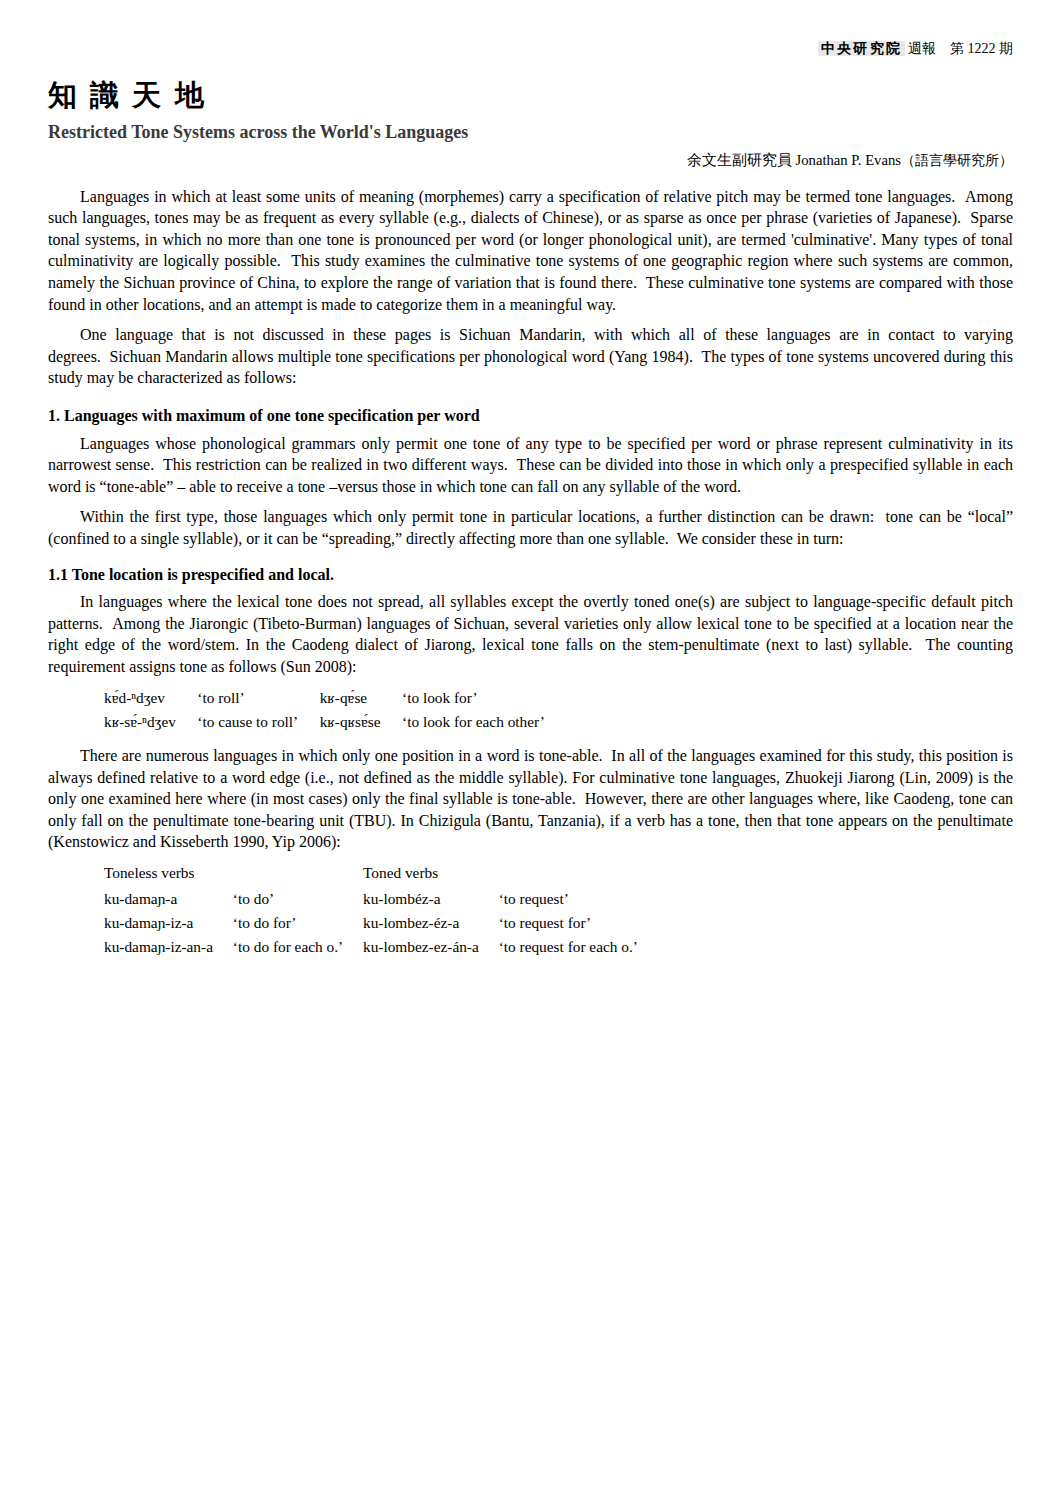中央研究院 週報　第 1222 期
知識天地
Restricted Tone Systems across the World's Languages
余文生副研究員 Jonathan P. Evans（語言學研究所）
Languages in which at least some units of meaning (morphemes) carry a specification of relative pitch may be termed tone languages. Among such languages, tones may be as frequent as every syllable (e.g., dialects of Chinese), or as sparse as once per phrase (varieties of Japanese). Sparse tonal systems, in which no more than one tone is pronounced per word (or longer phonological unit), are termed 'culminative'. Many types of tonal culminativity are logically possible. This study examines the culminative tone systems of one geographic region where such systems are common, namely the Sichuan province of China, to explore the range of variation that is found there. These culminative tone systems are compared with those found in other locations, and an attempt is made to categorize them in a meaningful way.
One language that is not discussed in these pages is Sichuan Mandarin, with which all of these languages are in contact to varying degrees. Sichuan Mandarin allows multiple tone specifications per phonological word (Yang 1984). The types of tone systems uncovered during this study may be characterized as follows:
1. Languages with maximum of one tone specification per word
Languages whose phonological grammars only permit one tone of any type to be specified per word or phrase represent culminativity in its narrowest sense. This restriction can be realized in two different ways. These can be divided into those in which only a prespecified syllable in each word is “tone-able” – able to receive a tone –versus those in which tone can fall on any syllable of the word.
Within the first type, those languages which only permit tone in particular locations, a further distinction can be drawn: tone can be “local” (confined to a single syllable), or it can be “spreading,” directly affecting more than one syllable. We consider these in turn:
1.1 Tone location is prespecified and local.
In languages where the lexical tone does not spread, all syllables except the overtly toned one(s) are subject to language-specific default pitch patterns. Among the Jiarongic (Tibeto-Burman) languages of Sichuan, several varieties only allow lexical tone to be specified at a location near the right edge of the word/stem. In the Caodeng dialect of Jiarong, lexical tone falls on the stem-penultimate (next to last) syllable. The counting requirement assigns tone as follows (Sun 2008):
| kɐ́d-ⁿdʒev | ‘to roll’ | kʁ-qɐ́se | ‘to look for’ |
| kʁ-sɐ́-ⁿdʒev | ‘to cause to roll’ | kʁ-qʁsɐ́se | ‘to look for each other’ |
There are numerous languages in which only one position in a word is tone-able. In all of the languages examined for this study, this position is always defined relative to a word edge (i.e., not defined as the middle syllable). For culminative tone languages, Zhuokeji Jiarong (Lin, 2009) is the only one examined here where (in most cases) only the final syllable is tone-able. However, there are other languages where, like Caodeng, tone can only fall on the penultimate tone-bearing unit (TBU). In Chizigula (Bantu, Tanzania), if a verb has a tone, then that tone appears on the penultimate (Kenstowicz and Kisseberth 1990, Yip 2006):
| Toneless verbs | | Toned verbs | |
| --- | --- | --- | --- |
| ku-damaɲ-a | ‘to do’ | ku-lombéz-a | ‘to request’ |
| ku-damaɲ-iz-a | ‘to do for’ | ku-lombez-éz-a | ‘to request for’ |
| ku-damaɲ-iz-an-a | ‘to do for each o.’ | ku-lombez-ez-án-a | ‘to request for each o.’ |